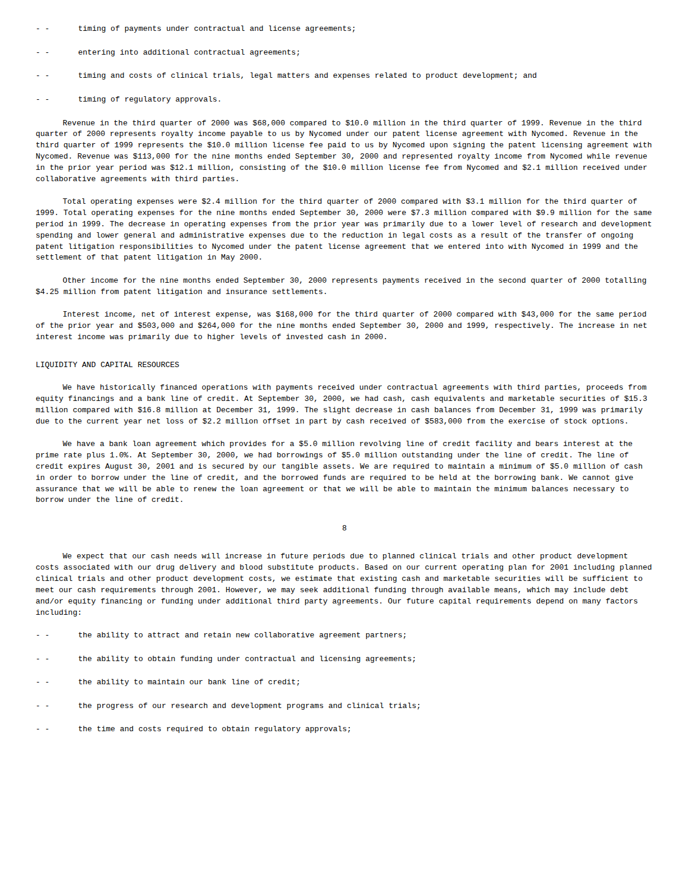timing of payments under contractual and license agreements;
entering into additional contractual agreements;
timing and costs of clinical trials, legal matters and expenses related to product development; and
timing of regulatory approvals.
Revenue in the third quarter of 2000 was $68,000 compared to $10.0 million in the third quarter of 1999. Revenue in the third quarter of 2000 represents royalty income payable to us by Nycomed under our patent license agreement with Nycomed. Revenue in the third quarter of 1999 represents the $10.0 million license fee paid to us by Nycomed upon signing the patent licensing agreement with Nycomed. Revenue was $113,000 for the nine months ended September 30, 2000 and represented royalty income from Nycomed while revenue in the prior year period was $12.1 million, consisting of the $10.0 million license fee from Nycomed and $2.1 million received under collaborative agreements with third parties.
Total operating expenses were $2.4 million for the third quarter of 2000 compared with $3.1 million for the third quarter of 1999. Total operating expenses for the nine months ended September 30, 2000 were $7.3 million compared with $9.9 million for the same period in 1999. The decrease in operating expenses from the prior year was primarily due to a lower level of research and development spending and lower general and administrative expenses due to the reduction in legal costs as a result of the transfer of ongoing patent litigation responsibilities to Nycomed under the patent license agreement that we entered into with Nycomed in 1999 and the settlement of that patent litigation in May 2000.
Other income for the nine months ended September 30, 2000 represents payments received in the second quarter of 2000 totalling $4.25 million from patent litigation and insurance settlements.
Interest income, net of interest expense, was $168,000 for the third quarter of 2000 compared with $43,000 for the same period of the prior year and $503,000 and $264,000 for the nine months ended September 30, 2000 and 1999, respectively. The increase in net interest income was primarily due to higher levels of invested cash in 2000.
LIQUIDITY AND CAPITAL RESOURCES
We have historically financed operations with payments received under contractual agreements with third parties, proceeds from equity financings and a bank line of credit. At September 30, 2000, we had cash, cash equivalents and marketable securities of $15.3 million compared with $16.8 million at December 31, 1999. The slight decrease in cash balances from December 31, 1999 was primarily due to the current year net loss of $2.2 million offset in part by cash received of $583,000 from the exercise of stock options.
We have a bank loan agreement which provides for a $5.0 million revolving line of credit facility and bears interest at the prime rate plus 1.0%. At September 30, 2000, we had borrowings of $5.0 million outstanding under the line of credit. The line of credit expires August 30, 2001 and is secured by our tangible assets. We are required to maintain a minimum of $5.0 million of cash in order to borrow under the line of credit, and the borrowed funds are required to be held at the borrowing bank. We cannot give assurance that we will be able to renew the loan agreement or that we will be able to maintain the minimum balances necessary to borrow under the line of credit.
8
We expect that our cash needs will increase in future periods due to planned clinical trials and other product development costs associated with our drug delivery and blood substitute products. Based on our current operating plan for 2001 including planned clinical trials and other product development costs, we estimate that existing cash and marketable securities will be sufficient to meet our cash requirements through 2001. However, we may seek additional funding through available means, which may include debt and/or equity financing or funding under additional third party agreements. Our future capital requirements depend on many factors including:
the ability to attract and retain new collaborative agreement partners;
the ability to obtain funding under contractual and licensing agreements;
the ability to maintain our bank line of credit;
the progress of our research and development programs and clinical trials;
the time and costs required to obtain regulatory approvals;